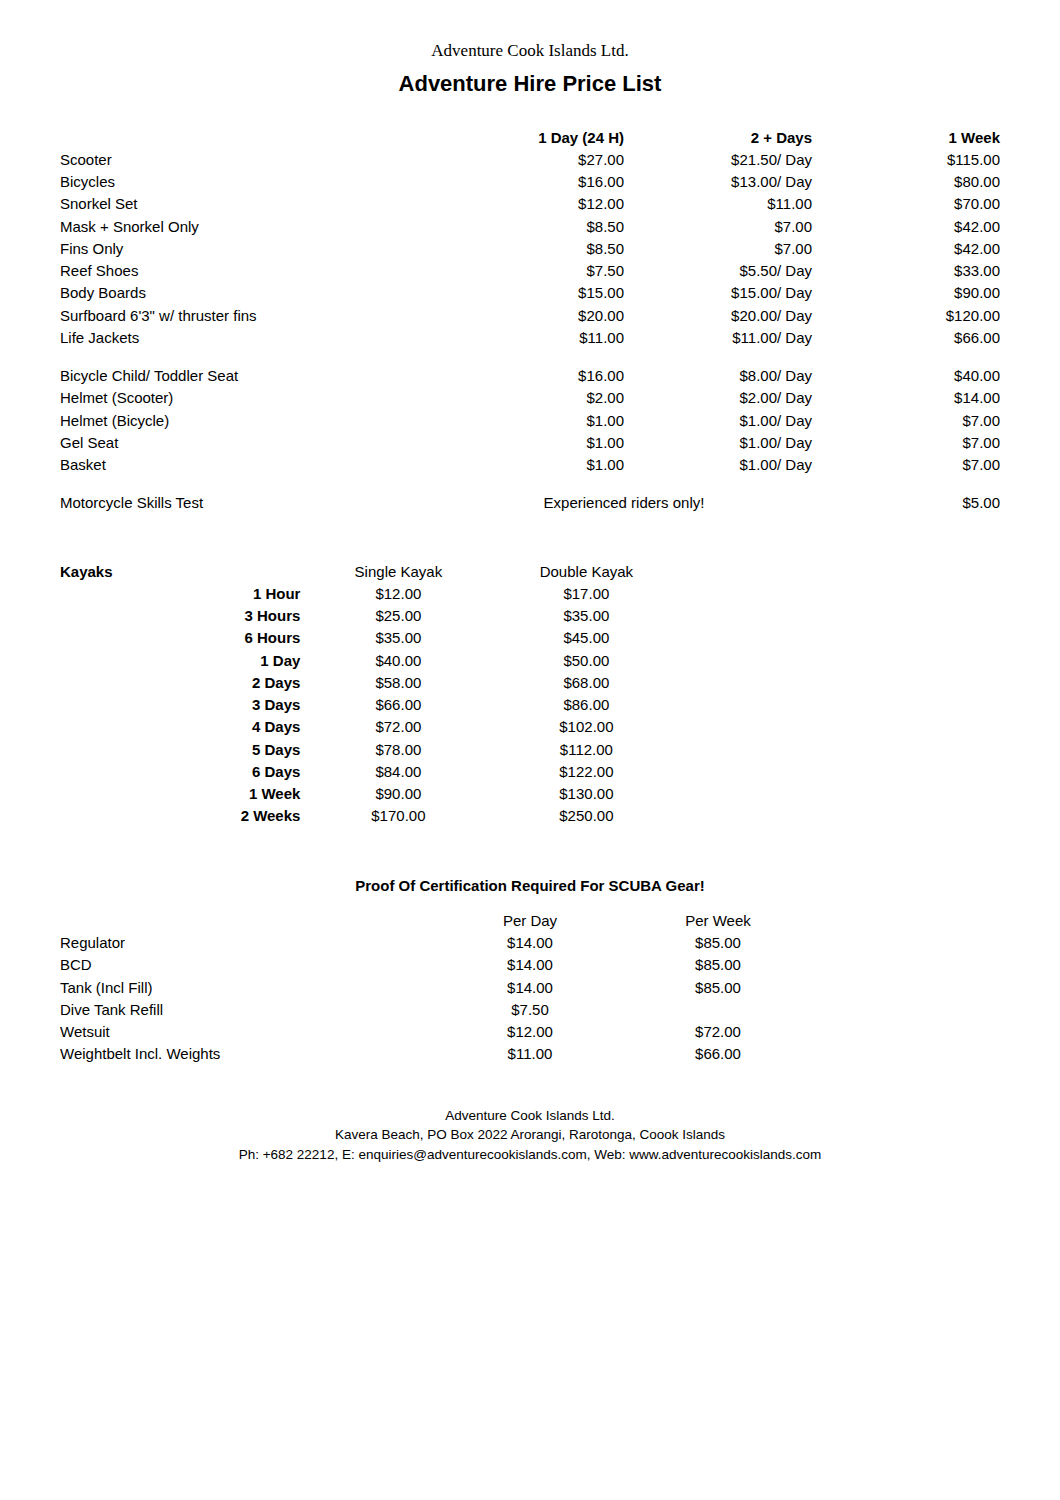Adventure Cook Islands Ltd.
Adventure Hire Price List
| | 1 Day (24 H) | 2 + Days | 1 Week |
| --- | --- | --- | --- |
| Scooter | $27.00 | $21.50/ Day | $115.00 |
| Bicycles | $16.00 | $13.00/ Day | $80.00 |
| Snorkel Set | $12.00 | $11.00 | $70.00 |
| Mask + Snorkel Only | $8.50 | $7.00 | $42.00 |
| Fins Only | $8.50 | $7.00 | $42.00 |
| Reef Shoes | $7.50 | $5.50/ Day | $33.00 |
| Body Boards | $15.00 | $15.00/ Day | $90.00 |
| Surfboard 6'3" w/ thruster fins | $20.00 | $20.00/ Day | $120.00 |
| Life Jackets | $11.00 | $11.00/ Day | $66.00 |
| Bicycle Child/ Toddler Seat | $16.00 | $8.00/ Day | $40.00 |
| Helmet (Scooter) | $2.00 | $2.00/ Day | $14.00 |
| Helmet (Bicycle) | $1.00 | $1.00/ Day | $7.00 |
| Gel Seat | $1.00 | $1.00/ Day | $7.00 |
| Basket | $1.00 | $1.00/ Day | $7.00 |
| Motorcycle Skills Test | Experienced riders only! | $5.00 |
| Kayaks | Single Kayak | Double Kayak | |
| --- | --- | --- | --- |
| 1 Hour | $12.00 | $17.00 | |
| 3 Hours | $25.00 | $35.00 | |
| 6 Hours | $35.00 | $45.00 | |
| 1 Day | $40.00 | $50.00 | |
| 2 Days | $58.00 | $68.00 | |
| 3 Days | $66.00 | $86.00 | |
| 4 Days | $72.00 | $102.00 | |
| 5 Days | $78.00 | $112.00 | |
| 6 Days | $84.00 | $122.00 | |
| 1 Week | $90.00 | $130.00 | |
| 2 Weeks | $170.00 | $250.00 | |
Proof Of Certification Required For SCUBA Gear!
| | Per Day | Per Week | |
| --- | --- | --- | --- |
| Regulator | $14.00 | $85.00 | |
| BCD | $14.00 | $85.00 | |
| Tank (Incl Fill) | $14.00 | $85.00 | |
| Dive Tank Refill | $7.50 | | |
| Wetsuit | $12.00 | $72.00 | |
| Weightbelt Incl. Weights | $11.00 | $66.00 | |
Adventure Cook Islands Ltd.
Kavera Beach, PO Box 2022 Arorangi, Rarotonga, Coook Islands
Ph: +682 22212, E: enquiries@adventurecookislands.com, Web: www.adventurecookislands.com